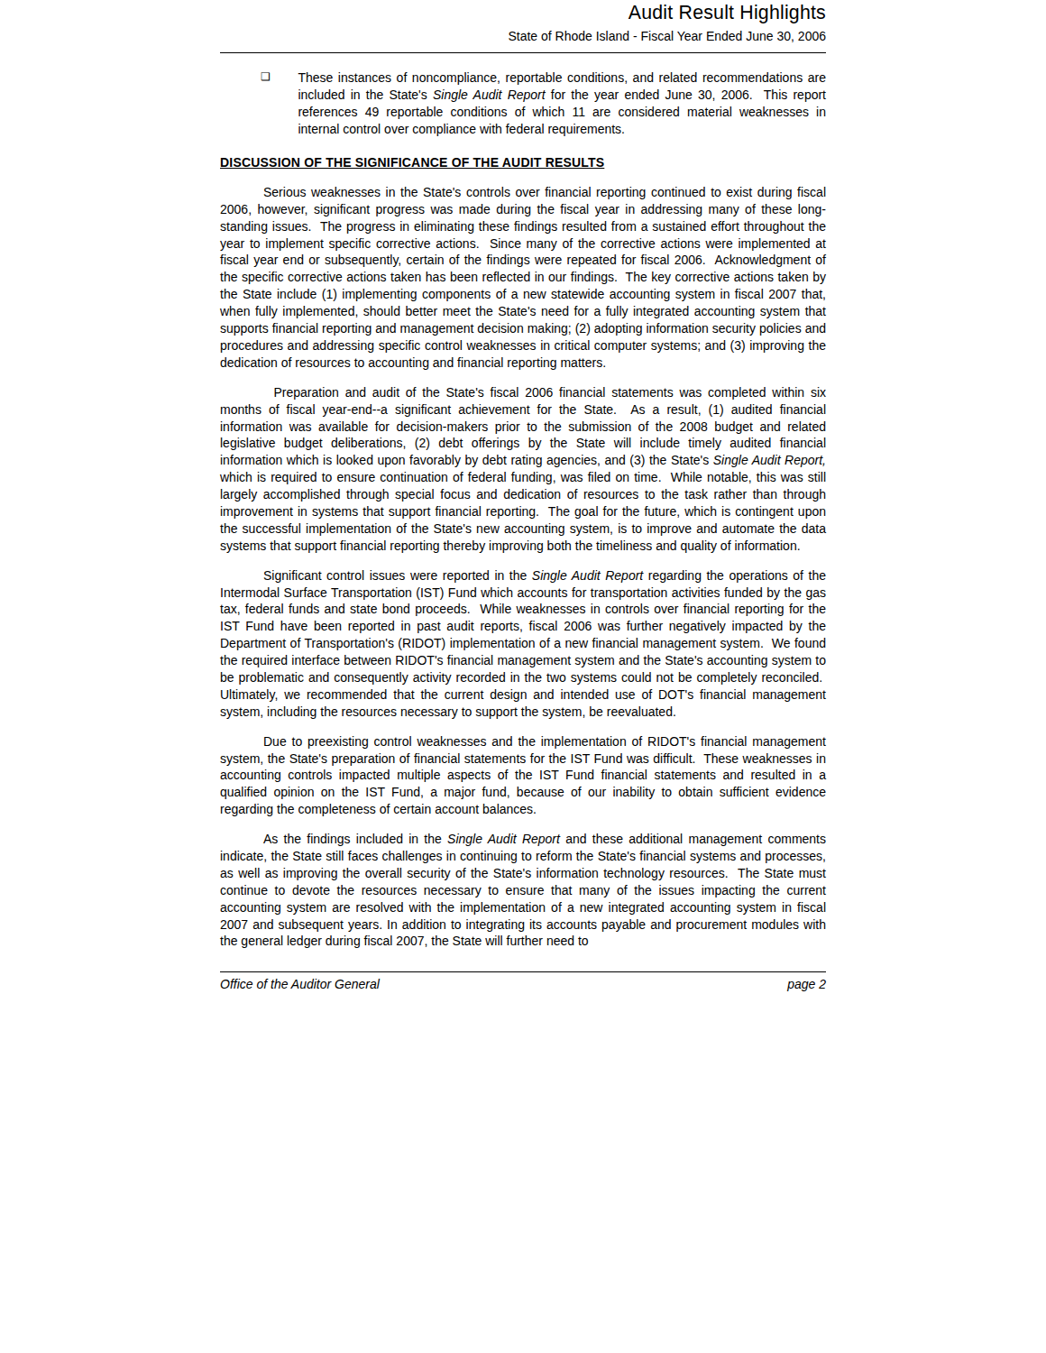Audit Result Highlights
State of Rhode Island - Fiscal Year Ended June 30, 2006
These instances of noncompliance, reportable conditions, and related recommendations are included in the State's Single Audit Report for the year ended June 30, 2006. This report references 49 reportable conditions of which 11 are considered material weaknesses in internal control over compliance with federal requirements.
DISCUSSION OF THE SIGNIFICANCE OF THE AUDIT RESULTS
Serious weaknesses in the State's controls over financial reporting continued to exist during fiscal 2006, however, significant progress was made during the fiscal year in addressing many of these long-standing issues. The progress in eliminating these findings resulted from a sustained effort throughout the year to implement specific corrective actions. Since many of the corrective actions were implemented at fiscal year end or subsequently, certain of the findings were repeated for fiscal 2006. Acknowledgment of the specific corrective actions taken has been reflected in our findings. The key corrective actions taken by the State include (1) implementing components of a new statewide accounting system in fiscal 2007 that, when fully implemented, should better meet the State's need for a fully integrated accounting system that supports financial reporting and management decision making; (2) adopting information security policies and procedures and addressing specific control weaknesses in critical computer systems; and (3) improving the dedication of resources to accounting and financial reporting matters.
Preparation and audit of the State's fiscal 2006 financial statements was completed within six months of fiscal year-end--a significant achievement for the State. As a result, (1) audited financial information was available for decision-makers prior to the submission of the 2008 budget and related legislative budget deliberations, (2) debt offerings by the State will include timely audited financial information which is looked upon favorably by debt rating agencies, and (3) the State's Single Audit Report, which is required to ensure continuation of federal funding, was filed on time. While notable, this was still largely accomplished through special focus and dedication of resources to the task rather than through improvement in systems that support financial reporting. The goal for the future, which is contingent upon the successful implementation of the State's new accounting system, is to improve and automate the data systems that support financial reporting thereby improving both the timeliness and quality of information.
Significant control issues were reported in the Single Audit Report regarding the operations of the Intermodal Surface Transportation (IST) Fund which accounts for transportation activities funded by the gas tax, federal funds and state bond proceeds. While weaknesses in controls over financial reporting for the IST Fund have been reported in past audit reports, fiscal 2006 was further negatively impacted by the Department of Transportation's (RIDOT) implementation of a new financial management system. We found the required interface between RIDOT's financial management system and the State's accounting system to be problematic and consequently activity recorded in the two systems could not be completely reconciled. Ultimately, we recommended that the current design and intended use of DOT's financial management system, including the resources necessary to support the system, be reevaluated.
Due to preexisting control weaknesses and the implementation of RIDOT's financial management system, the State's preparation of financial statements for the IST Fund was difficult. These weaknesses in accounting controls impacted multiple aspects of the IST Fund financial statements and resulted in a qualified opinion on the IST Fund, a major fund, because of our inability to obtain sufficient evidence regarding the completeness of certain account balances.
As the findings included in the Single Audit Report and these additional management comments indicate, the State still faces challenges in continuing to reform the State's financial systems and processes, as well as improving the overall security of the State's information technology resources. The State must continue to devote the resources necessary to ensure that many of the issues impacting the current accounting system are resolved with the implementation of a new integrated accounting system in fiscal 2007 and subsequent years. In addition to integrating its accounts payable and procurement modules with the general ledger during fiscal 2007, the State will further need to
Office of the Auditor General page 2